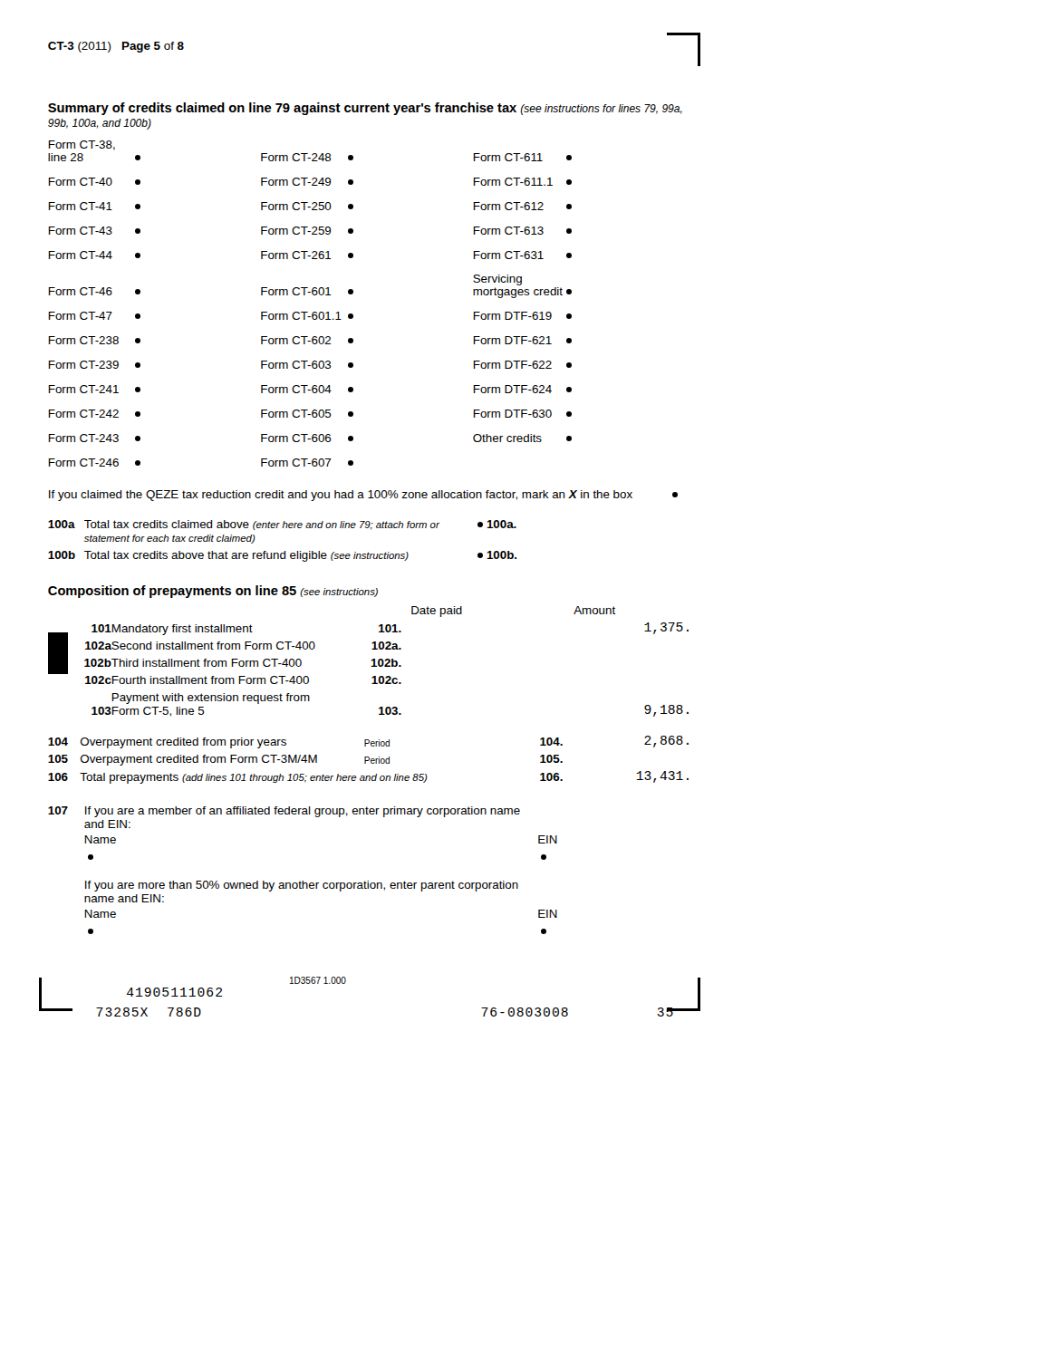CT-3 (2011) Page 5 of 8
Summary of credits claimed on line 79 against current year's franchise tax (see instructions for lines 79, 99a, 99b, 100a, and 100b)
| Form CT-38, line 28 | | Form CT-248 | | Form CT-611 | |
| Form CT-40 | | Form CT-249 | | Form CT-611.1 | |
| Form CT-41 | | Form CT-250 | | Form CT-612 | |
| Form CT-43 | | Form CT-259 | | Form CT-613 | |
| Form CT-44 | | Form CT-261 | | Form CT-631 | |
| Form CT-46 | | Form CT-601 | | Servicing mortgages credit | |
| Form CT-47 | | Form CT-601.1 | | Form DTF-619 | |
| Form CT-238 | | Form CT-602 | | Form DTF-621 | |
| Form CT-239 | | Form CT-603 | | Form DTF-622 | |
| Form CT-241 | | Form CT-604 | | Form DTF-624 | |
| Form CT-242 | | Form CT-605 | | Form DTF-630 | |
| Form CT-243 | | Form CT-606 | | Other credits | |
| Form CT-246 | | Form CT-607 | | | |
If you claimed the QEZE tax reduction credit and you had a 100% zone allocation factor, mark an X in the box
| 100a | Total tax credits claimed above (enter here and on line 79; attach form or statement for each tax credit claimed) | 100a. | |
| 100b | Total tax credits above that are refund eligible (see instructions) | 100b. | |
Composition of prepayments on line 85 (see instructions)
| | | | | Date paid | Amount |
| | 101 | Mandatory first installment | 101. | | 1,375. |
| 102a | Second installment from Form CT-400 | 102a. | | |
| 102b | Third installment from Form CT-400 | 102b. | | |
| 102c | Fourth installment from Form CT-400 | 102c. | | |
| | 103 | Payment with extension request from Form CT-5, line 5 | 103. | | 9,188. |
| 104 | Overpayment credited from prior years | Period | 104. | 2,868. |
| 105 | Overpayment credited from Form CT-3M/4M | Period | 105. | |
| 106 | Total prepayments (add lines 101 through 105; enter here and on line 85) | 106. | 13,431. |
| 107 | If you are a member of an affiliated federal group, enter primary corporation name and EIN: Name | EIN |
| | If you are more than 50% owned by another corporation, enter parent corporation name and EIN: Name | EIN |
1D3567 1.000
41905111062
73285X 786D 76-0803008 35